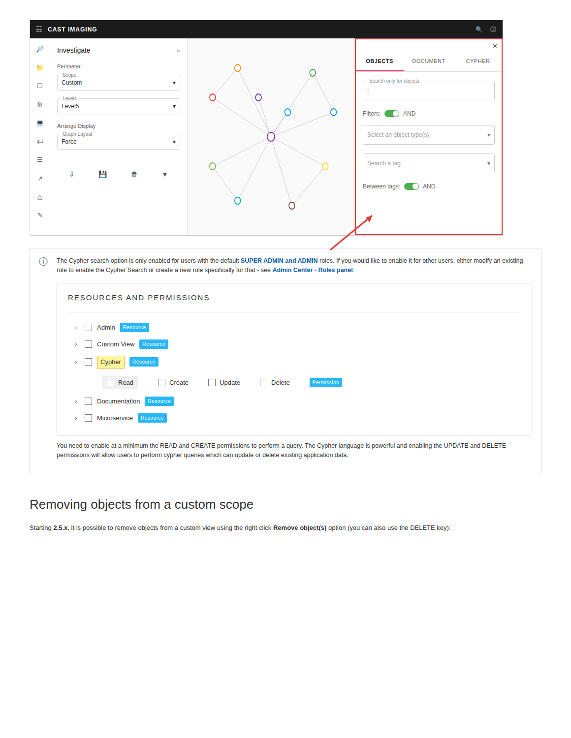☷ CAST IMAGING 🔍ⓘ
🔎 📁 ☐ ⚙ 💻 🏷 ☰ ↗ △ ✎
Investigate «
Perimeter
Scope
Custom▾
Levels
Level5▾
Arrange Display
Graph Layout
Force▾
⇩ 💾 🗑 ▼
✕
OBJECTS
DOCUMENT
CYPHER
Search only for objects |
Filters: AND
Select an object type(s) ▾
Search a tag ▾
Between tags: AND
ⓘ
The Cypher search option is only enabled for users with the default SUPER ADMIN and ADMIN roles. If you would like to enable it for other users, either modify an existing role to enable the Cypher Search or create a new role specifically for that - see Admin Center - Roles panel:
RESOURCES AND PERMISSIONS
› Admin Resource
› Custom View Resource
› Cypher Resource
Read Create Update Delete Permission
› Documentation Resource
› Microservice Resource
You need to enable at a minimum the READ and CREATE permissions to perform a query. The Cypher language is powerful and enabling the UPDATE and DELETE permissions will allow users to perform cypher queries which can update or delete existing application data.
Removing objects from a custom scope
Starting 2.5.x, it is possible to remove objects from a custom view using the right click Remove object(s) option (you can also use the DELETE key):